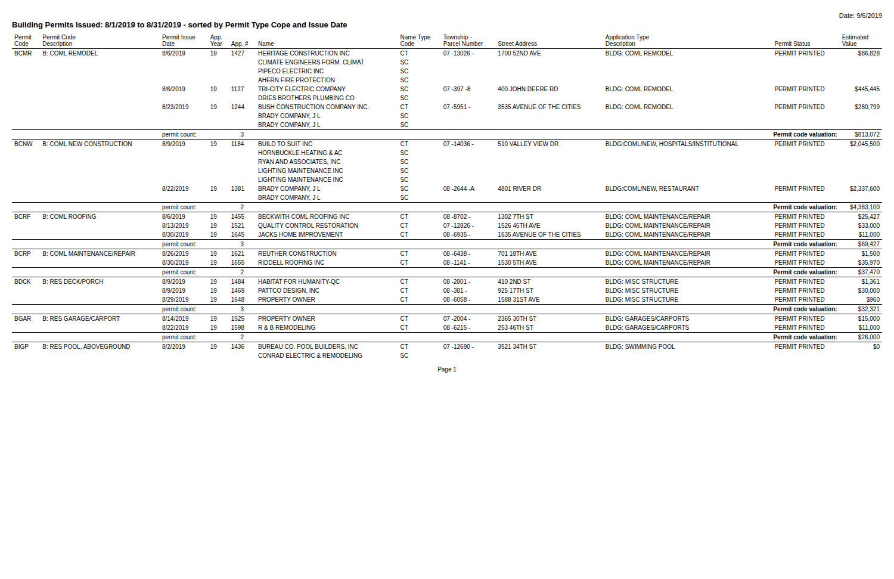Date: 9/6/2019
Building Permits Issued: 8/1/2019 to 8/31/2019 - sorted by Permit Type Cope and Issue Date
| Permit Code | Permit Code Description | Permit Issue Date | App. Year | App. # | Name | Name Type Code | Township - Parcel Number | Street Address | Application Type Description | Permit Status | Estimated Value |
| --- | --- | --- | --- | --- | --- | --- | --- | --- | --- | --- | --- |
| BCMR | B: COML REMODEL | 8/6/2019 | 19 | 1427 | HERITAGE CONSTRUCTION INC | CT | 07 -13026 - | 1700 52ND AVE | BLDG: COML REMODEL | PERMIT PRINTED | $86,828 |
| | | | | | CLIMATE ENGINEERS FORM. CLIMAT | SC | | | | | |
| | | | | | PIPECO ELECTRIC INC | SC | | | | | |
| | | | | | AHERN FIRE PROTECTION | SC | | | | | |
| | | 8/6/2019 | 19 | 1127 | TRI-CITY ELECTRIC COMPANY | SC | 07 -397 -8 | 400 JOHN DEERE RD | BLDG: COML REMODEL | PERMIT PRINTED | $445,445 |
| | | | | | DRIES BROTHERS PLUMBING CO | SC | | | | | |
| | | 8/23/2019 | 19 | 1244 | BUSH CONSTRUCTION COMPANY INC. | CT | 07 -5951 - | 3535 AVENUE OF THE CITIES | BLDG: COML REMODEL | PERMIT PRINTED | $280,799 |
| | | | | | BRADY COMPANY, J L | SC | | | | | |
| | | | | | BRADY COMPANY, J L | SC | | | | | |
| | | permit count: | | 3 | | | | | Permit code valuation: | $813,072 |
| BCNW | B: COML NEW CONSTRUCTION | 8/9/2019 | 19 | 1184 | BUILD TO SUIT INC | CT | 07 -14036 - | 510 VALLEY VIEW DR | BLDG:COML/NEW, HOSPITALS/INSTITUTIONAL | PERMIT PRINTED | $2,045,500 |
| | | | | | HORNBUCKLE HEATING & AC | SC | | | | | |
| | | | | | RYAN AND ASSOCIATES, INC | SC | | | | | |
| | | | | | LIGHTING MAINTENANCE INC | SC | | | | | |
| | | | | | LIGHTING MAINTENANCE INC | SC | | | | | |
| | | 8/22/2019 | 19 | 1381 | BRADY COMPANY, J L | SC | 08 -2644 -A | 4801 RIVER DR | BLDG:COML/NEW, RESTAURANT | PERMIT PRINTED | $2,337,600 |
| | | | | | BRADY COMPANY, J L | SC | | | | | |
| | | permit count: | | 2 | | | | | Permit code valuation: | $4,383,100 |
| BCRF | B: COML ROOFING | 8/6/2019 | 19 | 1455 | BECKWITH COML ROOFING INC | CT | 08 -8702 - | 1302 7TH ST | BLDG: COML MAINTENANCE/REPAIR | PERMIT PRINTED | $25,427 |
| | | 8/13/2019 | 19 | 1521 | QUALITY CONTROL RESTORATION | CT | 07 -12826 - | 1526 46TH AVE | BLDG: COML MAINTENANCE/REPAIR | PERMIT PRINTED | $33,000 |
| | | 8/30/2019 | 19 | 1645 | JACKS HOME IMPROVEMENT | CT | 08 -6935 - | 1635 AVENUE OF THE CITIES | BLDG: COML MAINTENANCE/REPAIR | PERMIT PRINTED | $11,000 |
| | | permit count: | | 3 | | | | | Permit code valuation: | $69,427 |
| BCRP | B: COML MAINTENANCE/REPAIR | 8/26/2019 | 19 | 1621 | REUTHER CONSTRUCTION | CT | 08 -6438 - | 701 18TH AVE | BLDG: COML MAINTENANCE/REPAIR | PERMIT PRINTED | $1,500 |
| | | 8/30/2019 | 19 | 1655 | RIDDELL ROOFING INC | CT | 08 -1141 - | 1530 5TH AVE | BLDG: COML MAINTENANCE/REPAIR | PERMIT PRINTED | $35,970 |
| | | permit count: | | 2 | | | | | Permit code valuation: | $37,470 |
| BDCK | B: RES DECK/PORCH | 8/9/2019 | 19 | 1484 | HABITAT FOR HUMANITY-QC | CT | 08 -2801 - | 410 2ND ST | BLDG: MISC STRUCTURE | PERMIT PRINTED | $1,361 |
| | | 8/9/2019 | 19 | 1469 | PATTCO DESIGN, INC | CT | 08 -381 - | 925 17TH ST | BLDG: MISC STRUCTURE | PERMIT PRINTED | $30,000 |
| | | 8/29/2019 | 19 | 1648 | PROPERTY OWNER | CT | 08 -6058 - | 1588 31ST AVE | BLDG: MISC STRUCTURE | PERMIT PRINTED | $960 |
| | | permit count: | | 3 | | | | | Permit code valuation: | $32,321 |
| BGAR | B: RES GARAGE/CARPORT | 8/14/2019 | 19 | 1525 | PROPERTY OWNER | CT | 07 -2004 - | 2365 30TH ST | BLDG: GARAGES/CARPORTS | PERMIT PRINTED | $15,000 |
| | | 8/22/2019 | 19 | 1598 | R & B REMODELING | CT | 08 -6215 - | 253 46TH ST | BLDG: GARAGES/CARPORTS | PERMIT PRINTED | $11,000 |
| | | permit count: | | 2 | | | | | Permit code valuation: | $26,000 |
| BIGP | B: RES POOL, ABOVEGROUND | 8/2/2019 | 19 | 1436 | BUREAU CO. POOL BUILDERS, INC | CT | 07 -12690 - | 3521 34TH ST | BLDG: SWIMMING POOL | PERMIT PRINTED | $0 |
| | | | | | CONRAD ELECTRIC & REMODELING | SC | | | | | |
Page 1